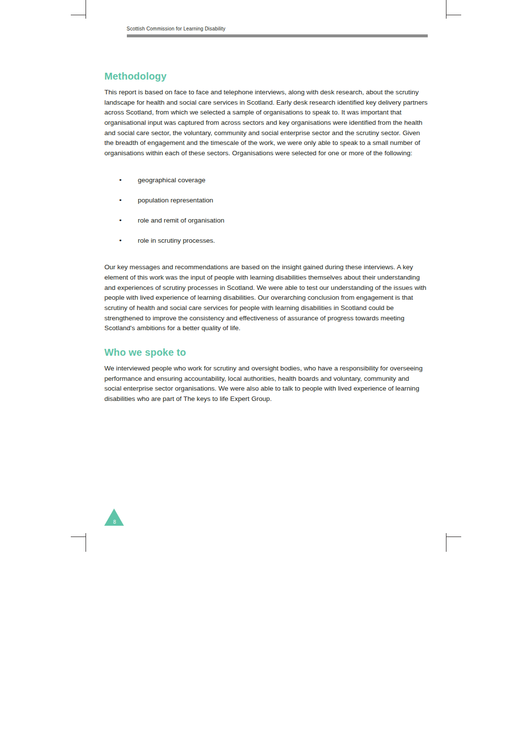Scottish Commission for Learning Disability
Methodology
This report is based on face to face and telephone interviews, along with desk research, about the scrutiny landscape for health and social care services in Scotland. Early desk research identified key delivery partners across Scotland, from which we selected a sample of organisations to speak to. It was important that organisational input was captured from across sectors and key organisations were identified from the health and social care sector, the voluntary, community and social enterprise sector and the scrutiny sector. Given the breadth of engagement and the timescale of the work, we were only able to speak to a small number of organisations within each of these sectors. Organisations were selected for one or more of the following:
geographical coverage
population representation
role and remit of organisation
role in scrutiny processes.
Our key messages and recommendations are based on the insight gained during these interviews. A key element of this work was the input of people with learning disabilities themselves about their understanding and experiences of scrutiny processes in Scotland. We were able to test our understanding of the issues with people with lived experience of learning disabilities. Our overarching conclusion from engagement is that scrutiny of health and social care services for people with learning disabilities in Scotland could be strengthened to improve the consistency and effectiveness of assurance of progress towards meeting Scotland's ambitions for a better quality of life.
Who we spoke to
We interviewed people who work for scrutiny and oversight bodies, who have a responsibility for overseeing performance and ensuring accountability, local authorities, health boards and voluntary, community and social enterprise sector organisations. We were also able to talk to people with lived experience of learning disabilities who are part of The keys to life Expert Group.
8